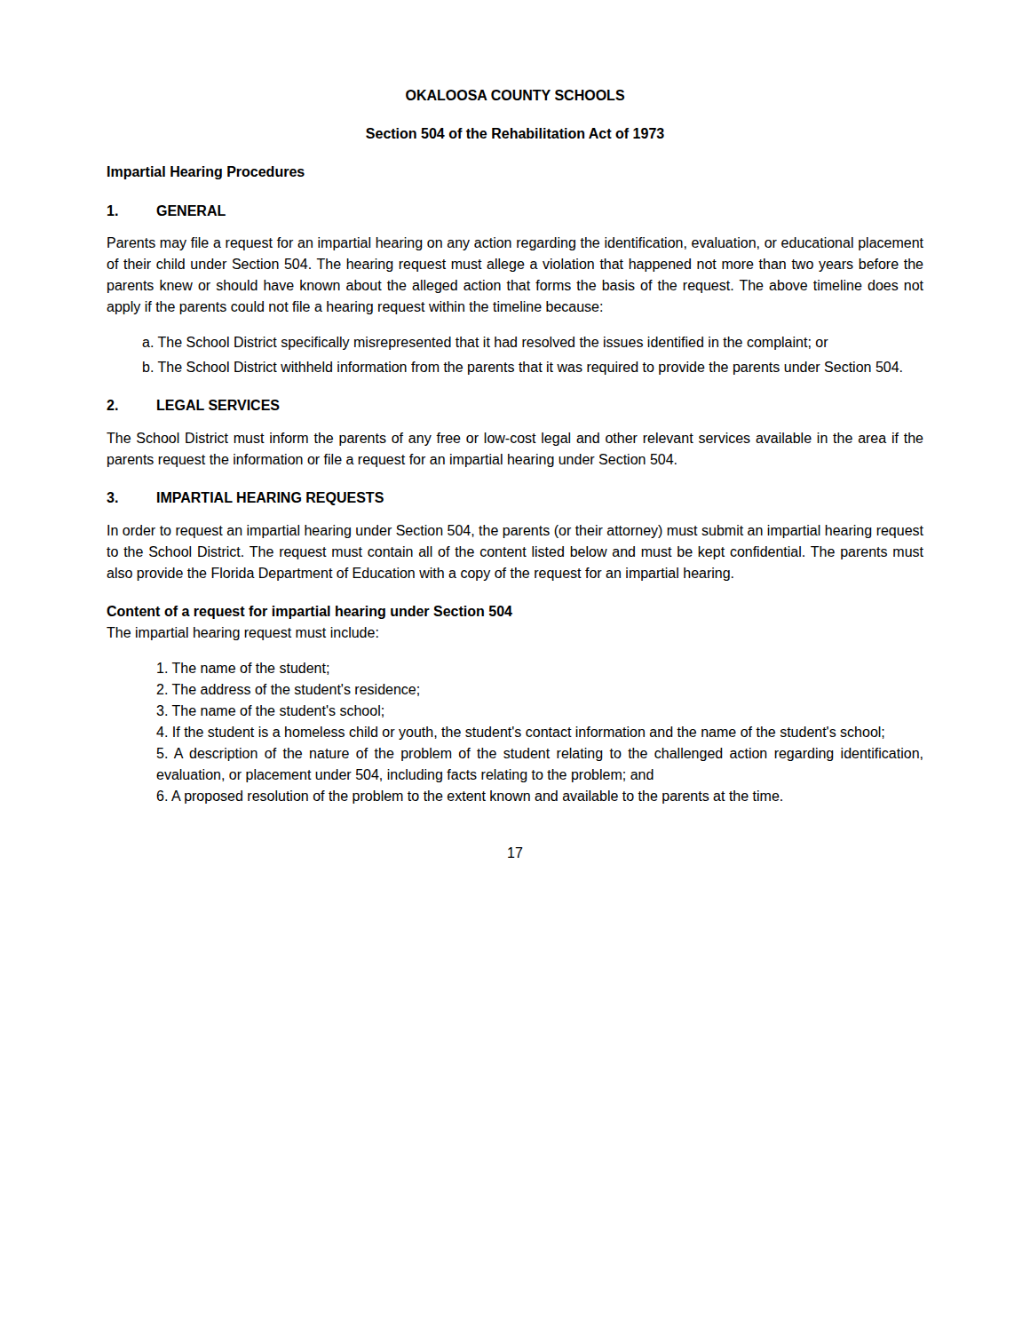OKALOOSA COUNTY SCHOOLS
Section 504 of the Rehabilitation Act of 1973
Impartial Hearing Procedures
1. GENERAL
Parents may file a request for an impartial hearing on any action regarding the identification, evaluation, or educational placement of their child under Section 504. The hearing request must allege a violation that happened not more than two years before the parents knew or should have known about the alleged action that forms the basis of the request. The above timeline does not apply if the parents could not file a hearing request within the timeline because:
a. The School District specifically misrepresented that it had resolved the issues identified in the complaint; or
b. The School District withheld information from the parents that it was required to provide the parents under Section 504.
2. LEGAL SERVICES
The School District must inform the parents of any free or low-cost legal and other relevant services available in the area if the parents request the information or file a request for an impartial hearing under Section 504.
3. IMPARTIAL HEARING REQUESTS
In order to request an impartial hearing under Section 504, the parents (or their attorney) must submit an impartial hearing request to the School District. The request must contain all of the content listed below and must be kept confidential. The parents must also provide the Florida Department of Education with a copy of the request for an impartial hearing.
Content of a request for impartial hearing under Section 504
The impartial hearing request must include:
1. The name of the student;
2. The address of the student's residence;
3. The name of the student's school;
4. If the student is a homeless child or youth, the student's contact information and the name of the student's school;
5. A description of the nature of the problem of the student relating to the challenged action regarding identification, evaluation, or placement under 504, including facts relating to the problem; and
6. A proposed resolution of the problem to the extent known and available to the parents at the time.
17